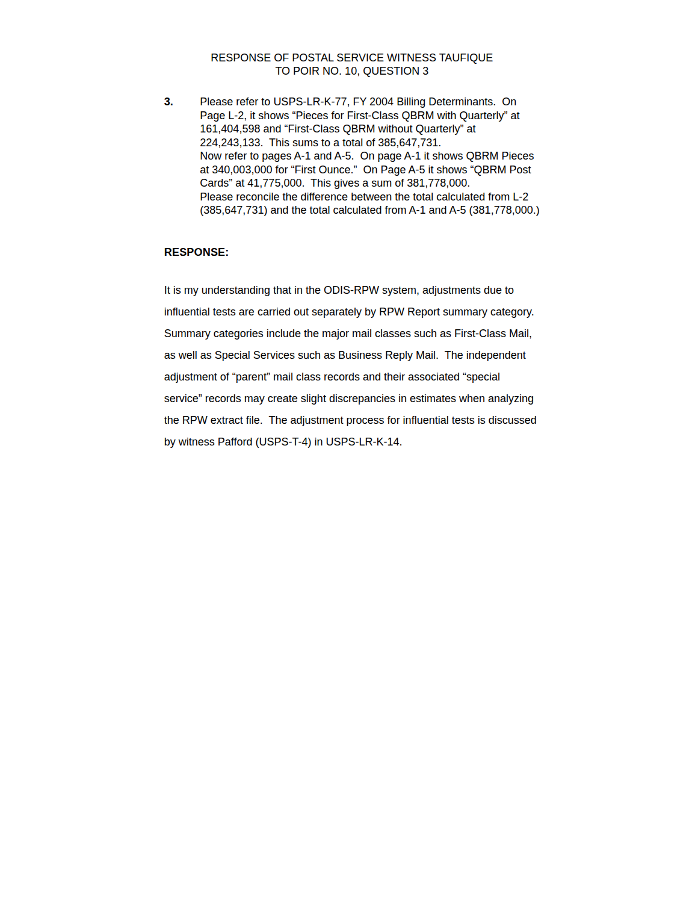RESPONSE OF POSTAL SERVICE WITNESS TAUFIQUE
TO POIR NO. 10, QUESTION 3
3.
Please refer to USPS-LR-K-77, FY 2004 Billing Determinants. On Page L-2, it shows “Pieces for First-Class QBRM with Quarterly” at 161,404,598 and “First-Class QBRM without Quarterly” at 224,243,133. This sums to a total of 385,647,731.
Now refer to pages A-1 and A-5. On page A-1 it shows QBRM Pieces at 340,003,000 for “First Ounce.” On Page A-5 it shows “QBRM Post Cards” at 41,775,000. This gives a sum of 381,778,000.
Please reconcile the difference between the total calculated from L-2 (385,647,731) and the total calculated from A-1 and A-5 (381,778,000.)
RESPONSE:
It is my understanding that in the ODIS-RPW system, adjustments due to influential tests are carried out separately by RPW Report summary category. Summary categories include the major mail classes such as First-Class Mail, as well as Special Services such as Business Reply Mail. The independent adjustment of “parent” mail class records and their associated “special service” records may create slight discrepancies in estimates when analyzing the RPW extract file. The adjustment process for influential tests is discussed by witness Pafford (USPS-T-4) in USPS-LR-K-14.